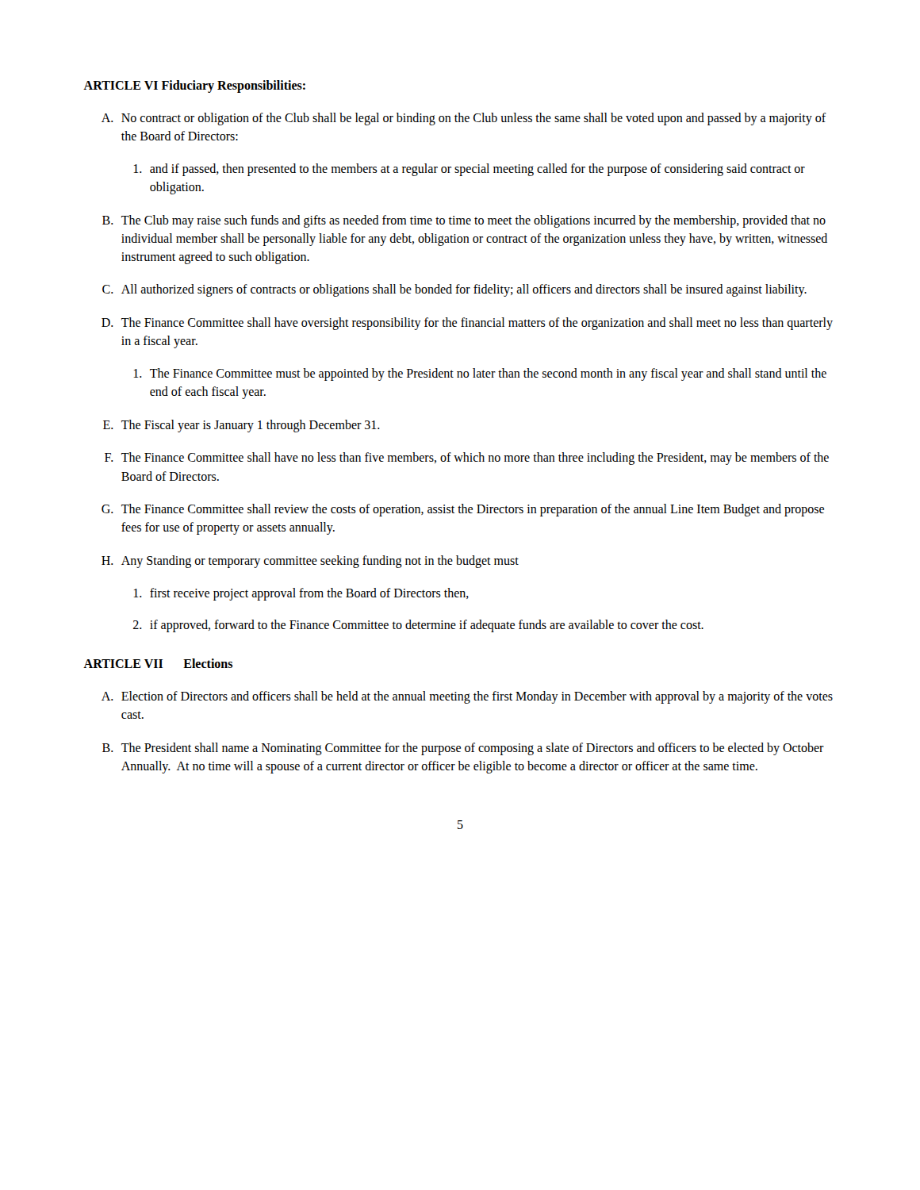ARTICLE VI Fiduciary Responsibilities:
No contract or obligation of the Club shall be legal or binding on the Club unless the same shall be voted upon and passed by a majority of the Board of Directors:
and if passed, then presented to the members at a regular or special meeting called for the purpose of considering said contract or obligation.
The Club may raise such funds and gifts as needed from time to time to meet the obligations incurred by the membership, provided that no individual member shall be personally liable for any debt, obligation or contract of the organization unless they have, by written, witnessed instrument agreed to such obligation.
All authorized signers of contracts or obligations shall be bonded for fidelity; all officers and directors shall be insured against liability.
The Finance Committee shall have oversight responsibility for the financial matters of the organization and shall meet no less than quarterly in a fiscal year.
The Finance Committee must be appointed by the President no later than the second month in any fiscal year and shall stand until the end of each fiscal year.
The Fiscal year is January 1 through December 31.
The Finance Committee shall have no less than five members, of which no more than three including the President, may be members of the Board of Directors.
The Finance Committee shall review the costs of operation, assist the Directors in preparation of the annual Line Item Budget and propose fees for use of property or assets annually.
Any Standing or temporary committee seeking funding not in the budget must
first receive project approval from the Board of Directors then,
if approved, forward to the Finance Committee to determine if adequate funds are available to cover the cost.
ARTICLE VII Elections
Election of Directors and officers shall be held at the annual meeting the first Monday in December with approval by a majority of the votes cast.
The President shall name a Nominating Committee for the purpose of composing a slate of Directors and officers to be elected by October Annually. At no time will a spouse of a current director or officer be eligible to become a director or officer at the same time.
5